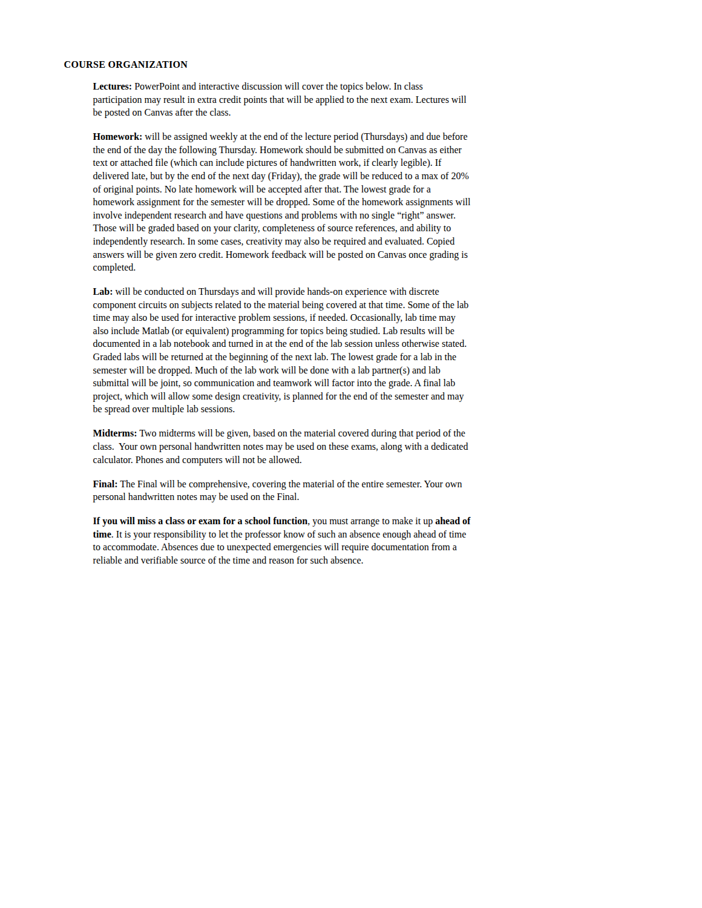COURSE ORGANIZATION
Lectures: PowerPoint and interactive discussion will cover the topics below. In class participation may result in extra credit points that will be applied to the next exam. Lectures will be posted on Canvas after the class.
Homework: will be assigned weekly at the end of the lecture period (Thursdays) and due before the end of the day the following Thursday. Homework should be submitted on Canvas as either text or attached file (which can include pictures of handwritten work, if clearly legible). If delivered late, but by the end of the next day (Friday), the grade will be reduced to a max of 20% of original points. No late homework will be accepted after that. The lowest grade for a homework assignment for the semester will be dropped. Some of the homework assignments will involve independent research and have questions and problems with no single “right” answer. Those will be graded based on your clarity, completeness of source references, and ability to independently research. In some cases, creativity may also be required and evaluated. Copied answers will be given zero credit. Homework feedback will be posted on Canvas once grading is completed.
Lab: will be conducted on Thursdays and will provide hands-on experience with discrete component circuits on subjects related to the material being covered at that time. Some of the lab time may also be used for interactive problem sessions, if needed. Occasionally, lab time may also include Matlab (or equivalent) programming for topics being studied. Lab results will be documented in a lab notebook and turned in at the end of the lab session unless otherwise stated. Graded labs will be returned at the beginning of the next lab. The lowest grade for a lab in the semester will be dropped. Much of the lab work will be done with a lab partner(s) and lab submittal will be joint, so communication and teamwork will factor into the grade. A final lab project, which will allow some design creativity, is planned for the end of the semester and may be spread over multiple lab sessions.
Midterms: Two midterms will be given, based on the material covered during that period of the class. Your own personal handwritten notes may be used on these exams, along with a dedicated calculator. Phones and computers will not be allowed.
Final: The Final will be comprehensive, covering the material of the entire semester. Your own personal handwritten notes may be used on the Final.
If you will miss a class or exam for a school function, you must arrange to make it up ahead of time. It is your responsibility to let the professor know of such an absence enough ahead of time to accommodate. Absences due to unexpected emergencies will require documentation from a reliable and verifiable source of the time and reason for such absence.